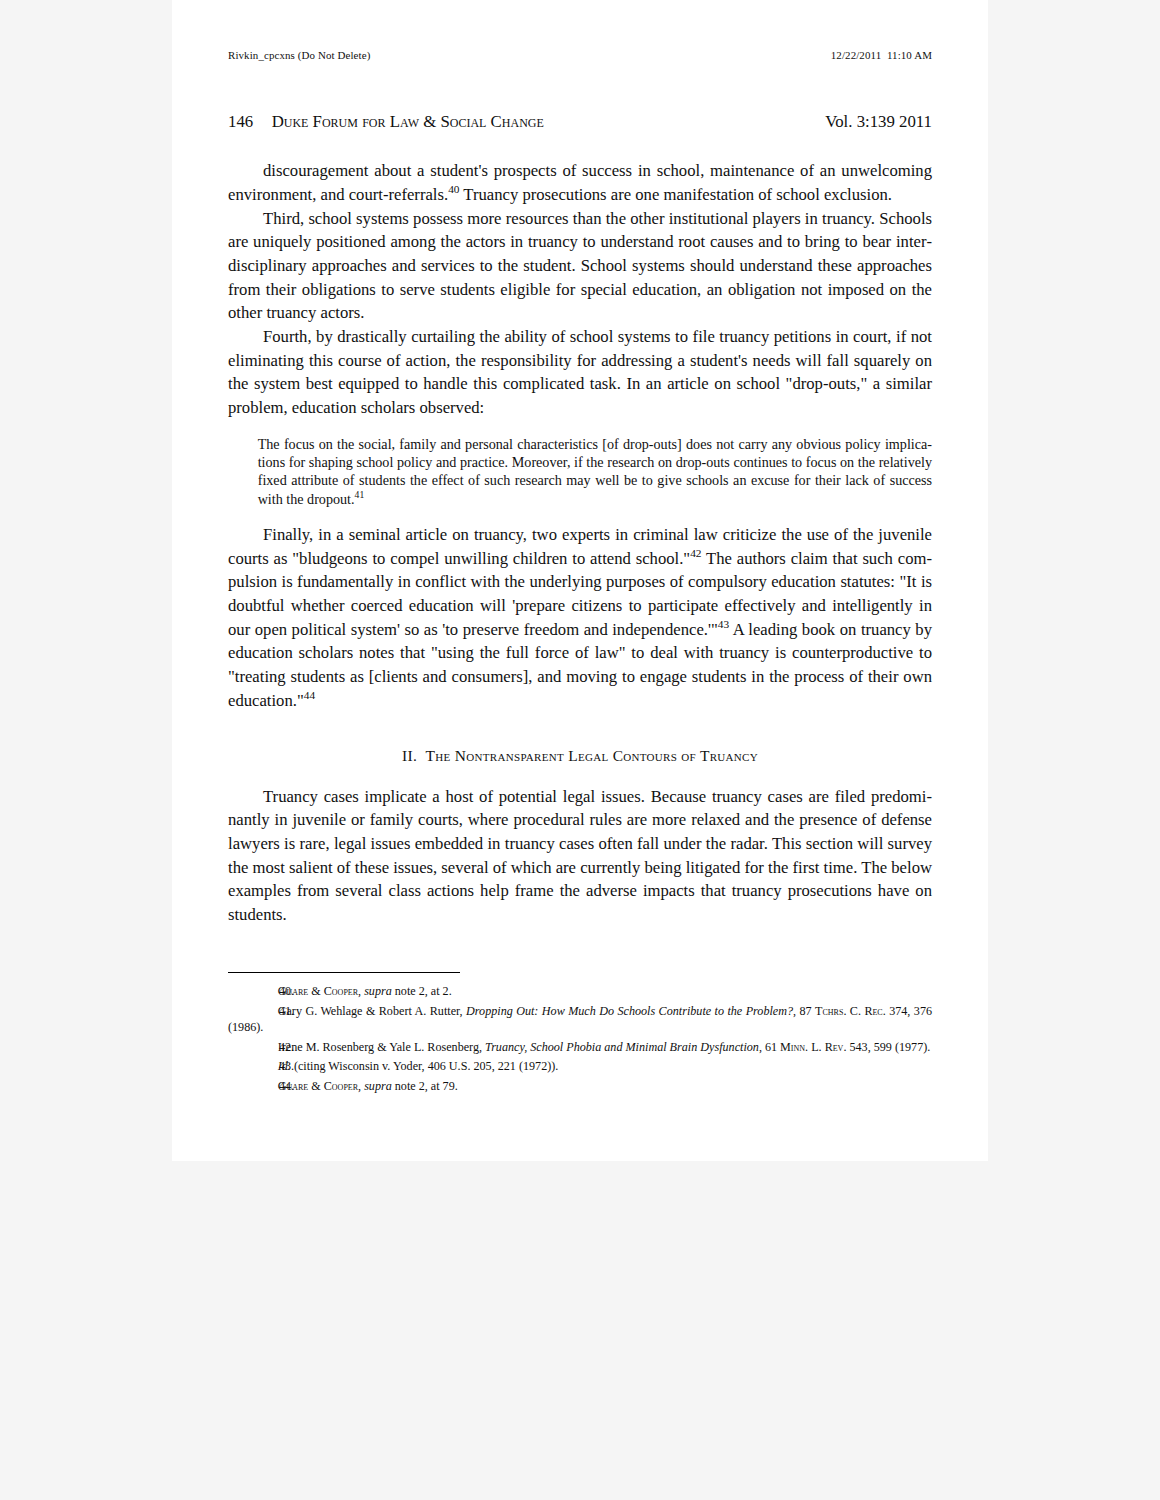Rivkin_cpcxns (Do Not Delete) 12/22/2011 11:10 AM
146 Duke Forum for Law & Social Change Vol. 3:139 2011
discouragement about a student's prospects of success in school, maintenance of an unwelcoming environment, and court-referrals.40 Truancy prosecutions are one manifestation of school exclusion.
Third, school systems possess more resources than the other institutional players in truancy. Schools are uniquely positioned among the actors in truancy to understand root causes and to bring to bear interdisciplinary approaches and services to the student. School systems should understand these approaches from their obligations to serve students eligible for special education, an obligation not imposed on the other truancy actors.
Fourth, by drastically curtailing the ability of school systems to file truancy petitions in court, if not eliminating this course of action, the responsibility for addressing a student's needs will fall squarely on the system best equipped to handle this complicated task. In an article on school "drop-outs," a similar problem, education scholars observed:
The focus on the social, family and personal characteristics [of drop-outs] does not carry any obvious policy implications for shaping school policy and practice. Moreover, if the research on drop-outs continues to focus on the relatively fixed attribute of students the effect of such research may well be to give schools an excuse for their lack of success with the dropout.41
Finally, in a seminal article on truancy, two experts in criminal law criticize the use of the juvenile courts as "bludgeons to compel unwilling children to attend school."42 The authors claim that such compulsion is fundamentally in conflict with the underlying purposes of compulsory education statutes: "It is doubtful whether coerced education will 'prepare citizens to participate effectively and intelligently in our open political system' so as 'to preserve freedom and independence.'"43 A leading book on truancy by education scholars notes that "using the full force of law" to deal with truancy is counterproductive to "treating students as [clients and consumers], and moving to engage students in the process of their own education."44
II. The Nontransparent Legal Contours of Truancy
Truancy cases implicate a host of potential legal issues. Because truancy cases are filed predominantly in juvenile or family courts, where procedural rules are more relaxed and the presence of defense lawyers is rare, legal issues embedded in truancy cases often fall under the radar. This section will survey the most salient of these issues, several of which are currently being litigated for the first time. The below examples from several class actions help frame the adverse impacts that truancy prosecutions have on students.
Guare & Cooper, supra note 2, at 2.
Gary G. Wehlage & Robert A. Rutter, Dropping Out: How Much Do Schools Contribute to the Problem?, 87 Tchrs. C. Rec. 374, 376 (1986).
Irene M. Rosenberg & Yale L. Rosenberg, Truancy, School Phobia and Minimal Brain Dysfunction, 61 Minn. L. Rev. 543, 599 (1977).
Id. (citing Wisconsin v. Yoder, 406 U.S. 205, 221 (1972)).
Guare & Cooper, supra note 2, at 79.